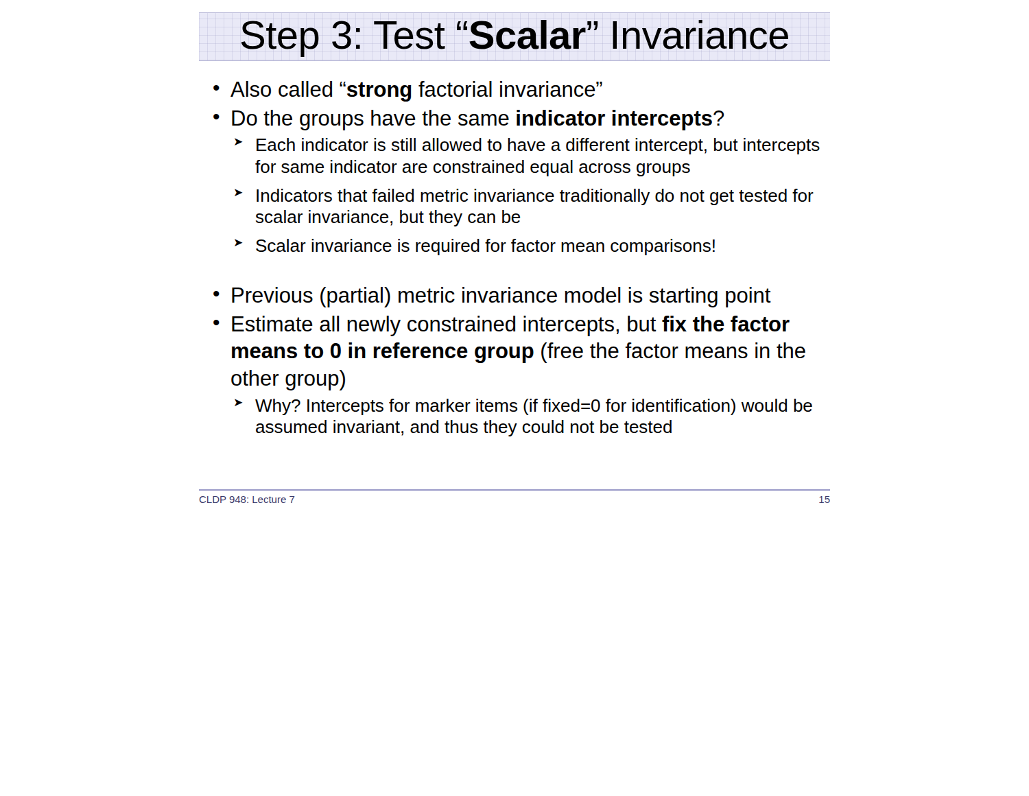Step 3: Test “Scalar” Invariance
Also called “strong factorial invariance”
Do the groups have the same indicator intercepts?
Each indicator is still allowed to have a different intercept, but intercepts for same indicator are constrained equal across groups
Indicators that failed metric invariance traditionally do not get tested for scalar invariance, but they can be
Scalar invariance is required for factor mean comparisons!
Previous (partial) metric invariance model is starting point
Estimate all newly constrained intercepts, but fix the factor means to 0 in reference group (free the factor means in the other group)
Why? Intercepts for marker items (if fixed=0 for identification) would be assumed invariant, and thus they could not be tested
CLDP 948: Lecture 7 15